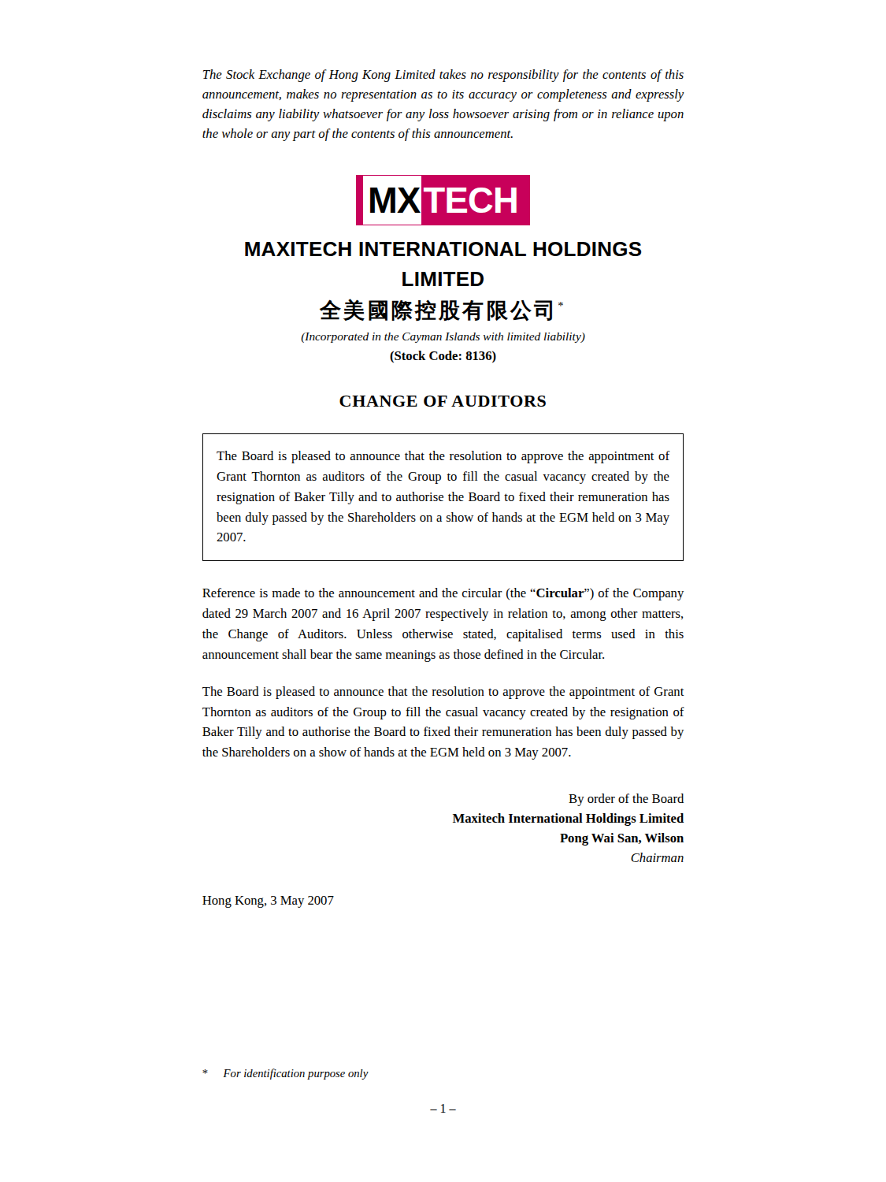The Stock Exchange of Hong Kong Limited takes no responsibility for the contents of this announcement, makes no representation as to its accuracy or completeness and expressly disclaims any liability whatsoever for any loss howsoever arising from or in reliance upon the whole or any part of the contents of this announcement.
MX TECH
MAXITECH INTERNATIONAL HOLDINGS LIMITED
全美國際控股有限公司*
(Incorporated in the Cayman Islands with limited liability)
(Stock Code: 8136)
CHANGE OF AUDITORS
The Board is pleased to announce that the resolution to approve the appointment of Grant Thornton as auditors of the Group to fill the casual vacancy created by the resignation of Baker Tilly and to authorise the Board to fixed their remuneration has been duly passed by the Shareholders on a show of hands at the EGM held on 3 May 2007.
Reference is made to the announcement and the circular (the “Circular”) of the Company dated 29 March 2007 and 16 April 2007 respectively in relation to, among other matters, the Change of Auditors. Unless otherwise stated, capitalised terms used in this announcement shall bear the same meanings as those defined in the Circular.
The Board is pleased to announce that the resolution to approve the appointment of Grant Thornton as auditors of the Group to fill the casual vacancy created by the resignation of Baker Tilly and to authorise the Board to fixed their remuneration has been duly passed by the Shareholders on a show of hands at the EGM held on 3 May 2007.
By order of the Board
Maxitech International Holdings Limited
Pong Wai San, Wilson
Chairman
Hong Kong, 3 May 2007
*For identification purpose only
– 1 –